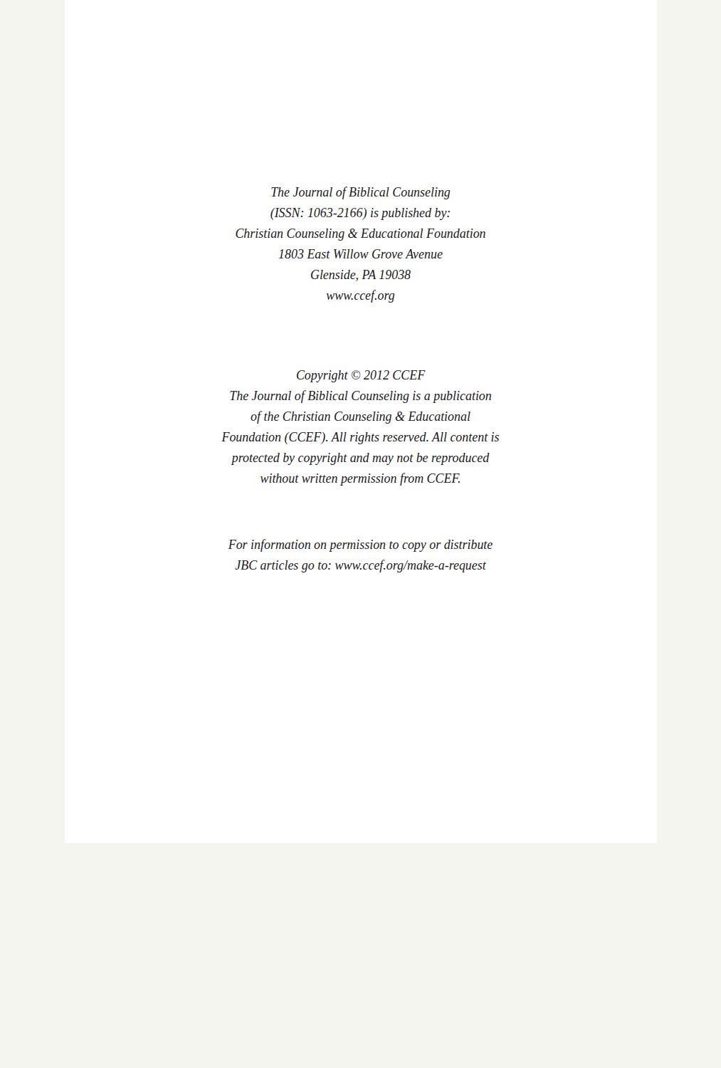The Journal of Biblical Counseling
(ISSN: 1063-2166) is published by:
Christian Counseling & Educational Foundation
1803 East Willow Grove Avenue
Glenside, PA 19038
www.ccef.org
Copyright © 2012 CCEF
The Journal of Biblical Counseling is a publication
of the Christian Counseling & Educational
Foundation (CCEF). All rights reserved. All content is
protected by copyright and may not be reproduced
without written permission from CCEF.
For information on permission to copy or distribute
JBC articles go to: www.ccef.org/make-a-request